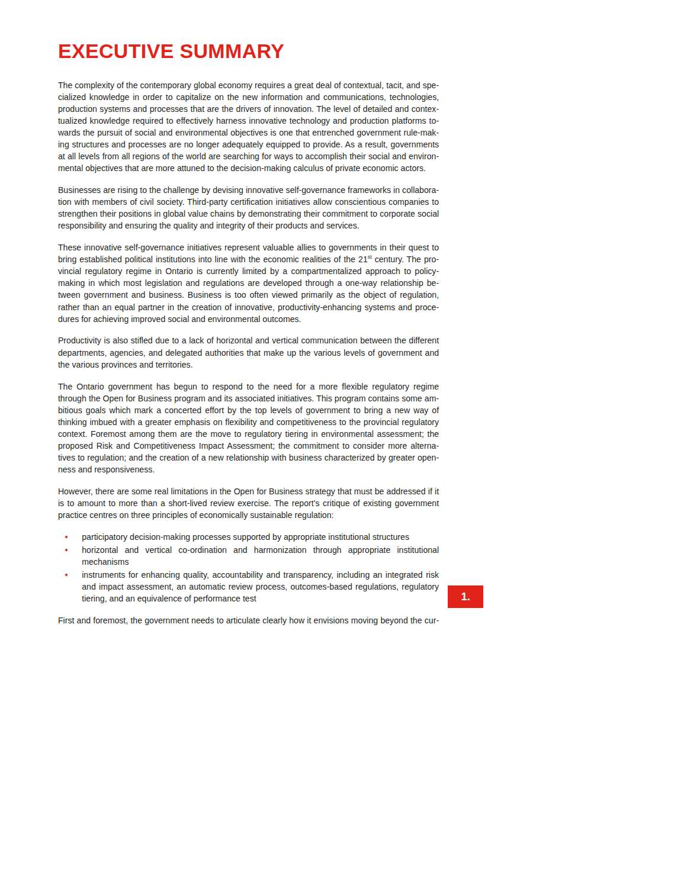EXECUTIVE SUMMARY
The complexity of the contemporary global economy requires a great deal of contextual, tacit, and specialized knowledge in order to capitalize on the new information and communications, technologies, production systems and processes that are the drivers of innovation. The level of detailed and contextualized knowledge required to effectively harness innovative technology and production platforms towards the pursuit of social and environmental objectives is one that entrenched government rule-making structures and processes are no longer adequately equipped to provide. As a result, governments at all levels from all regions of the world are searching for ways to accomplish their social and environmental objectives that are more attuned to the decision-making calculus of private economic actors.
Businesses are rising to the challenge by devising innovative self-governance frameworks in collaboration with members of civil society. Third-party certification initiatives allow conscientious companies to strengthen their positions in global value chains by demonstrating their commitment to corporate social responsibility and ensuring the quality and integrity of their products and services.
These innovative self-governance initiatives represent valuable allies to governments in their quest to bring established political institutions into line with the economic realities of the 21st century. The provincial regulatory regime in Ontario is currently limited by a compartmentalized approach to policy-making in which most legislation and regulations are developed through a one-way relationship between government and business. Business is too often viewed primarily as the object of regulation, rather than an equal partner in the creation of innovative, productivity-enhancing systems and procedures for achieving improved social and environmental outcomes.
Productivity is also stifled due to a lack of horizontal and vertical communication between the different departments, agencies, and delegated authorities that make up the various levels of government and the various provinces and territories.
The Ontario government has begun to respond to the need for a more flexible regulatory regime through the Open for Business program and its associated initiatives. This program contains some ambitious goals which mark a concerted effort by the top levels of government to bring a new way of thinking imbued with a greater emphasis on flexibility and competitiveness to the provincial regulatory context. Foremost among them are the move to regulatory tiering in environmental assessment; the proposed Risk and Competitiveness Impact Assessment; the commitment to consider more alternatives to regulation; and the creation of a new relationship with business characterized by greater openness and responsiveness.
However, there are some real limitations in the Open for Business strategy that must be addressed if it is to amount to more than a short-lived review exercise. The report’s critique of existing government practice centres on three principles of economically sustainable regulation:
participatory decision-making processes supported by appropriate institutional structures
horizontal and vertical co-ordination and harmonization through appropriate institutional mechanisms
instruments for enhancing quality, accountability and transparency, including an integrated risk and impact assessment, an automatic review process, outcomes-based regulations, regulatory tiering, and an equivalence of performance test
First and foremost, the government needs to articulate clearly how it envisions moving beyond the current informal, sporadic approach to stakeholder consultation towards a more productive and reciprocal relationship with business that will allow it to reconcile the act of regulation with the principle of economic sustainability. The report contends that co-regulation based on a partnership model with accredited, industry-backed certification organizations is the most viable model for reconciling social and environmental outcomes with economic sustainability.
1.